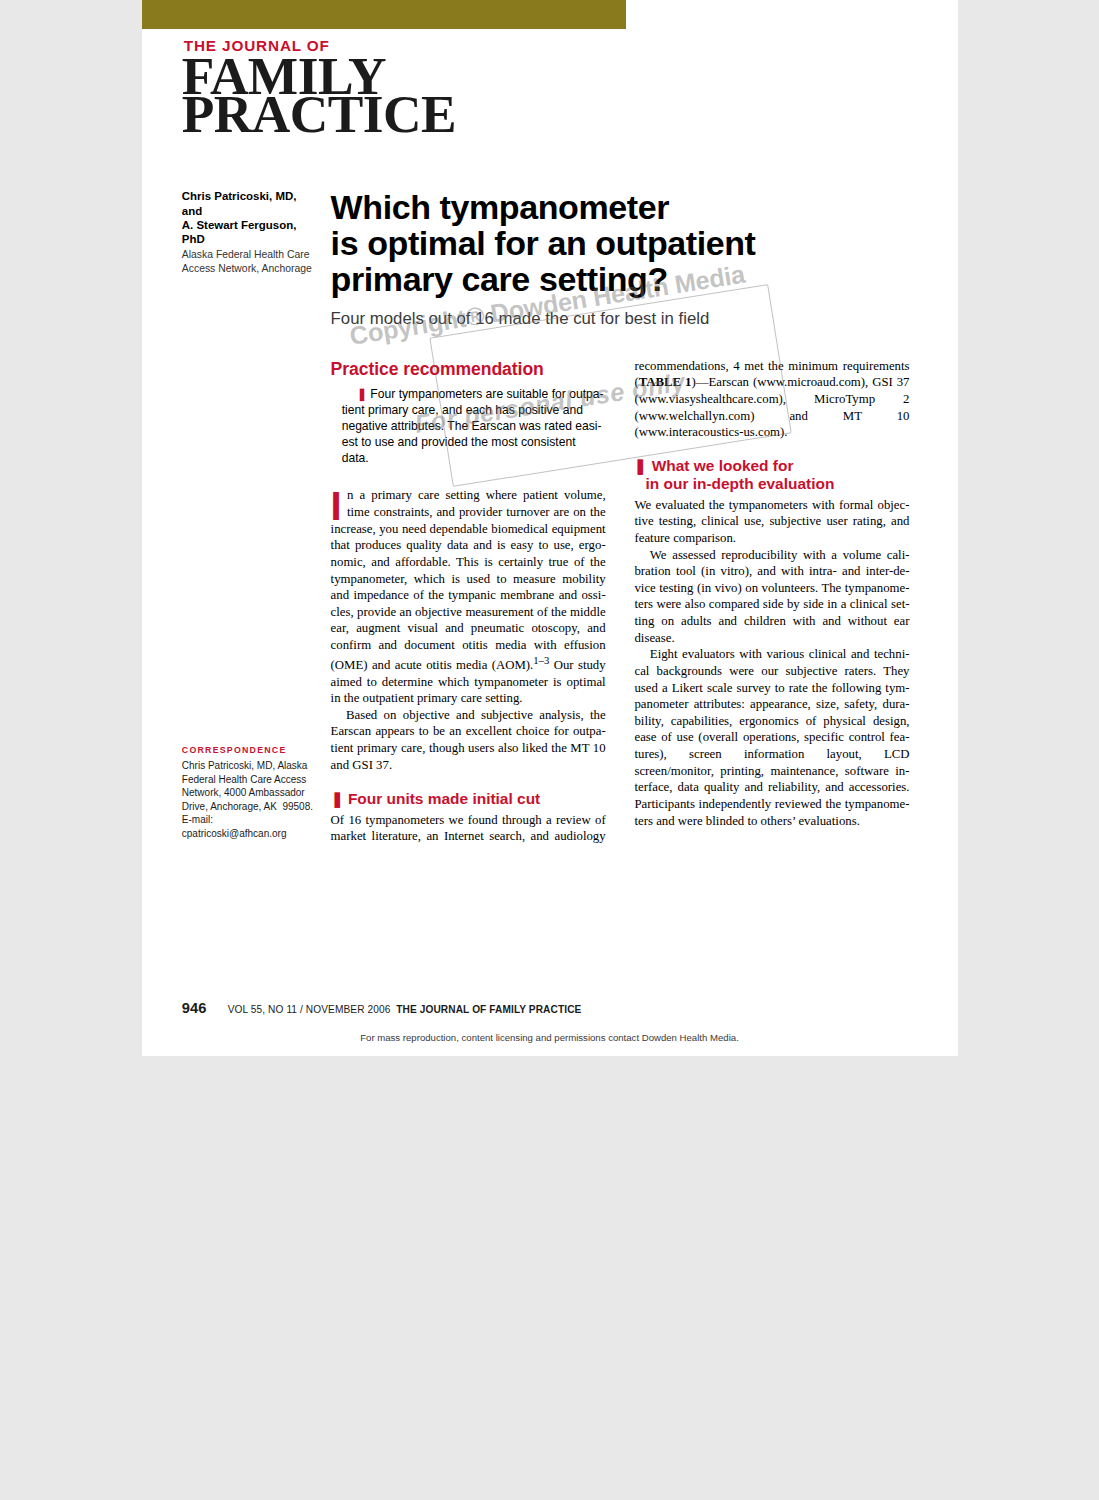THE JOURNAL OF
FAMILY
PRACTICE
Chris Patricoski, MD, and
A. Stewart Ferguson, PhD
Alaska Federal Health Care Access Network, Anchorage
Correspondence
Chris Patricoski, MD, Alaska Federal Health Care Access Network, 4000 Ambassador Drive, Anchorage, AK 99508. E-mail: cpatricoski@afhcan.org
Which tympanometer
is optimal for an outpatient
primary care setting?
Four models out of 16 made the cut for best in field
Practice recommendation
❚ Four tympanometers are suitable for outpatient primary care, and each has positive and negative attributes. The Earscan was rated easiest to use and provided the most consistent data.
In a primary care setting where patient volume, time constraints, and provider turnover are on the increase, you need dependable biomedical equipment that produces quality data and is easy to use, ergonomic, and affordable. This is certainly true of the tympanometer, which is used to measure mobility and impedance of the tympanic membrane and ossicles, provide an objective measurement of the middle ear, augment visual and pneumatic otoscopy, and confirm and document otitis media with effusion (OME) and acute otitis media (AOM).1–3 Our study aimed to determine which tympanometer is optimal in the outpatient primary care setting.
Based on objective and subjective analysis, the Earscan appears to be an excellent choice for outpatient primary care, though users also liked the MT 10 and GSI 37.
❚ Four units made initial cut
Of 16 tympanometers we found through a review of market literature, an Internet search, and audiology recommendations, 4 met the minimum requirements (TABLE 1)—Earscan (www.microaud.com), GSI 37 (www.viasyshealthcare.com), MicroTymp 2 (www.welchallyn.com) and MT 10 (www.interacoustics-us.com).
❚ What we looked for
in our in-depth evaluation
We evaluated the tympanometers with formal objective testing, clinical use, subjective user rating, and feature comparison.
We assessed reproducibility with a volume calibration tool (in vitro), and with intra- and inter-device testing (in vivo) on volunteers. The tympanometers were also compared side by side in a clinical setting on adults and children with and without ear disease.
Eight evaluators with various clinical and technical backgrounds were our subjective raters. They used a Likert scale survey to rate the following tympanometer attributes: appearance, size, safety, durability, capabilities, ergonomics of physical design, ease of use (overall operations, specific control features), screen information layout, LCD screen/monitor, printing, maintenance, software interface, data quality and reliability, and accessories. Participants independently reviewed the tympanometers and were blinded to others’ evaluations.
Copyright® Dowden Health Media
For personal use only
946 VOL 55, NO 11 / NOVEMBER 2006 THE JOURNAL OF FAMILY PRACTICE
For mass reproduction, content licensing and permissions contact Dowden Health Media.